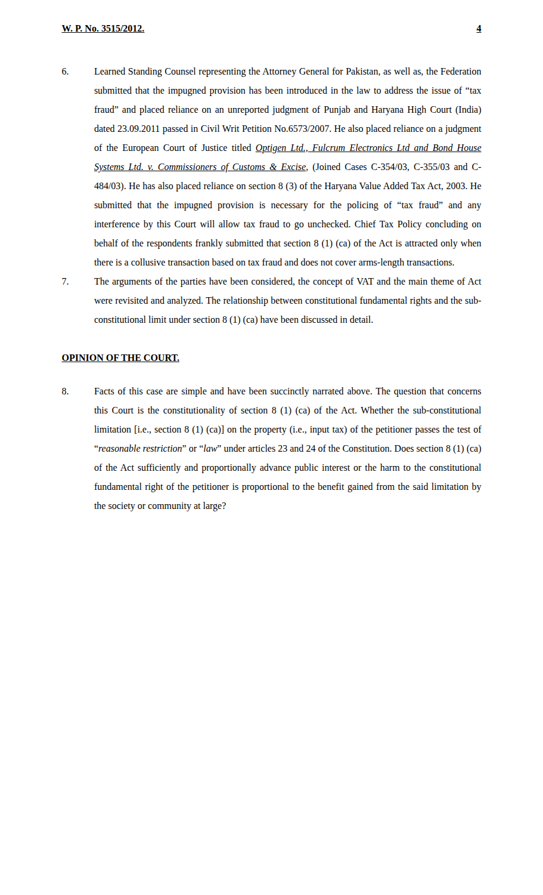W. P. No. 3515/2012. 4
6. Learned Standing Counsel representing the Attorney General for Pakistan, as well as, the Federation submitted that the impugned provision has been introduced in the law to address the issue of “tax fraud” and placed reliance on an unreported judgment of Punjab and Haryana High Court (India) dated 23.09.2011 passed in Civil Writ Petition No.6573/2007. He also placed reliance on a judgment of the European Court of Justice titled Optigen Ltd., Fulcrum Electronics Ltd and Bond House Systems Ltd. v. Commissioners of Customs & Excise, (Joined Cases C-354/03, C-355/03 and C-484/03). He has also placed reliance on section 8 (3) of the Haryana Value Added Tax Act, 2003. He submitted that the impugned provision is necessary for the policing of “tax fraud” and any interference by this Court will allow tax fraud to go unchecked. Chief Tax Policy concluding on behalf of the respondents frankly submitted that section 8 (1) (ca) of the Act is attracted only when there is a collusive transaction based on tax fraud and does not cover arms-length transactions.
7. The arguments of the parties have been considered, the concept of VAT and the main theme of Act were revisited and analyzed. The relationship between constitutional fundamental rights and the sub-constitutional limit under section 8 (1) (ca) have been discussed in detail.
OPINION OF THE COURT.
8. Facts of this case are simple and have been succinctly narrated above. The question that concerns this Court is the constitutionality of section 8 (1) (ca) of the Act. Whether the sub-constitutional limitation [i.e., section 8 (1) (ca)] on the property (i.e., input tax) of the petitioner passes the test of “reasonable restriction” or “law” under articles 23 and 24 of the Constitution. Does section 8 (1) (ca) of the Act sufficiently and proportionally advance public interest or the harm to the constitutional fundamental right of the petitioner is proportional to the benefit gained from the said limitation by the society or community at large?